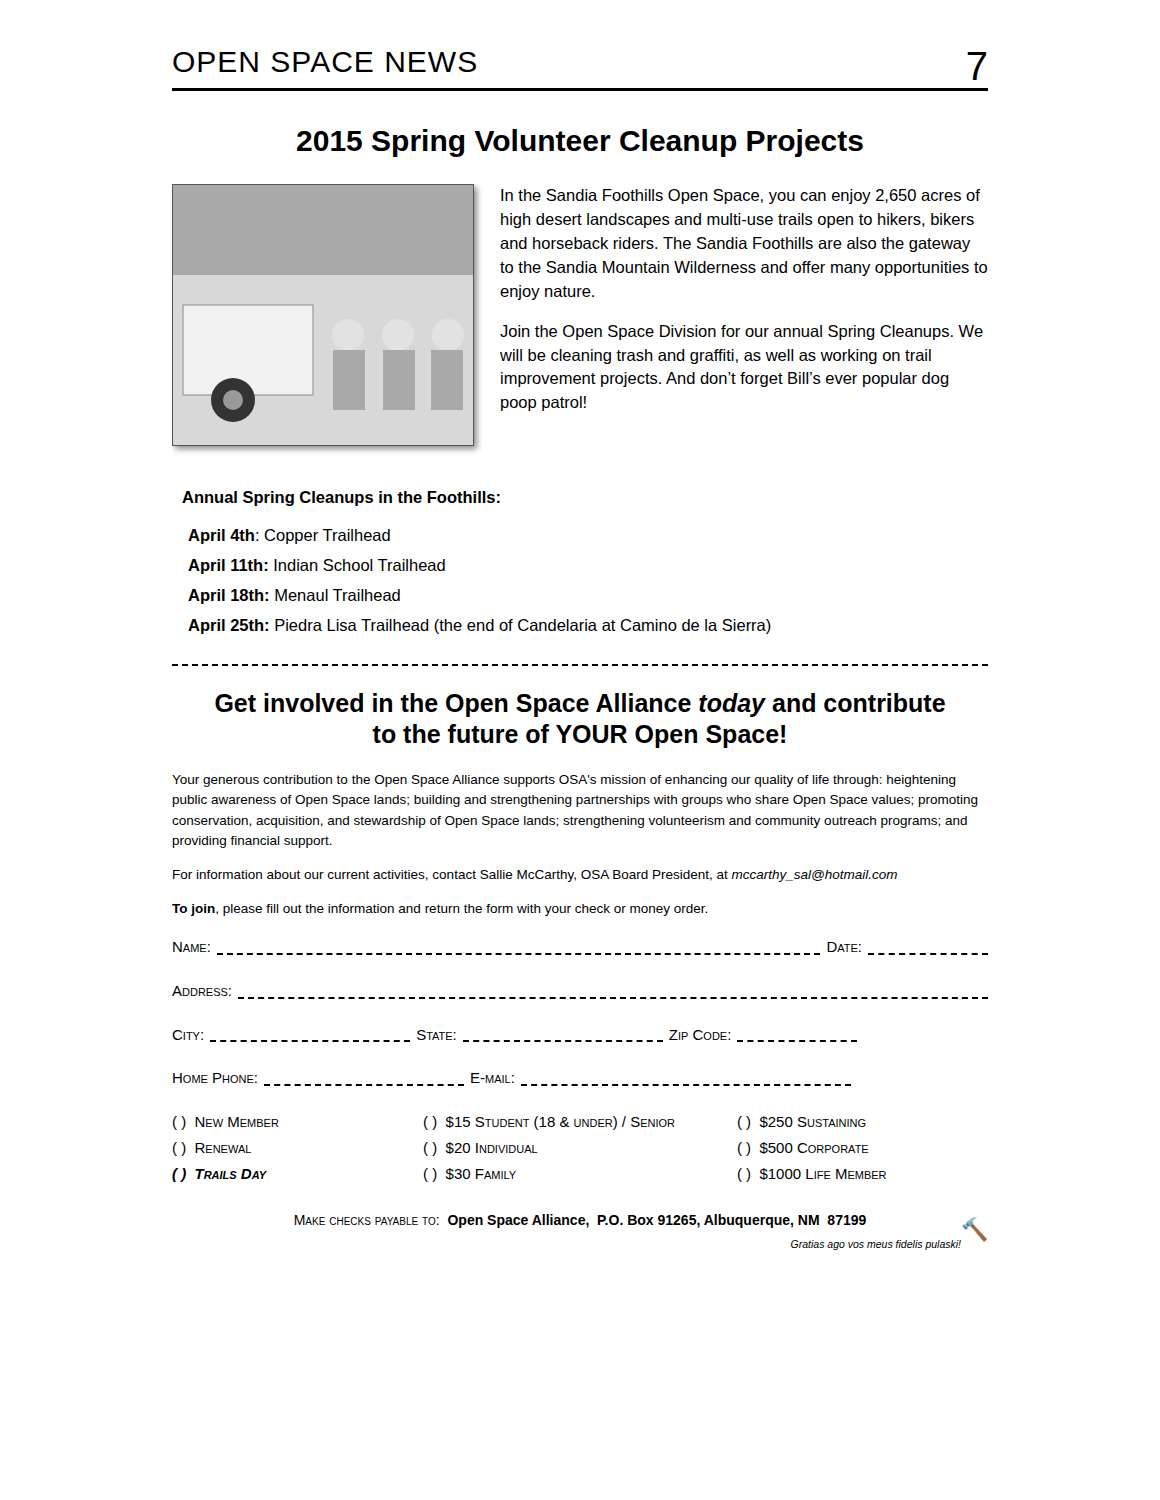Open Space News
7
2015 Spring Volunteer Cleanup Projects
In the Sandia Foothills Open Space, you can enjoy 2,650 acres of high desert landscapes and multi-use trails open to hikers, bikers and horseback riders. The Sandia Foothills are also the gateway to the Sandia Mountain Wilderness and offer many opportunities to enjoy nature.
Join the Open Space Division for our annual Spring Cleanups. We will be cleaning trash and graffiti, as well as working on trail improvement projects. And don’t forget Bill’s ever popular dog poop patrol!
Annual Spring Cleanups in the Foothills:
April 4th: Copper Trailhead
April 11th: Indian School Trailhead
April 18th: Menaul Trailhead
April 25th: Piedra Lisa Trailhead (the end of Candelaria at Camino de la Sierra)
Get involved in the Open Space Alliance today and contribute
to the future of YOUR Open Space!
Your generous contribution to the Open Space Alliance supports OSA's mission of enhancing our quality of life through: heightening public awareness of Open Space lands; building and strengthening partnerships with groups who share Open Space values; promoting conservation, acquisition, and stewardship of Open Space lands; strengthening volunteerism and community outreach programs; and providing financial support.
For information about our current activities, contact Sallie McCarthy, OSA Board President, at mccarthy_sal@hotmail.com
To join, please fill out the information and return the form with your check or money order.
Name: Date:
Address:
City: State: Zip Code:
Home Phone: E-mail:
( ) New Member
( ) Renewal
( ) Trails Day
( ) $15 Student (18 & under) / Senior
( ) $20 Individual
( ) $30 Family
( ) $250 Sustaining
( ) $500 Corporate
( ) $1000 Life Member
Make checks payable to: Open Space Alliance, P.O. Box 91265, Albuquerque, NM 87199
🔨
Gratias ago vos meus fidelis pulaski!